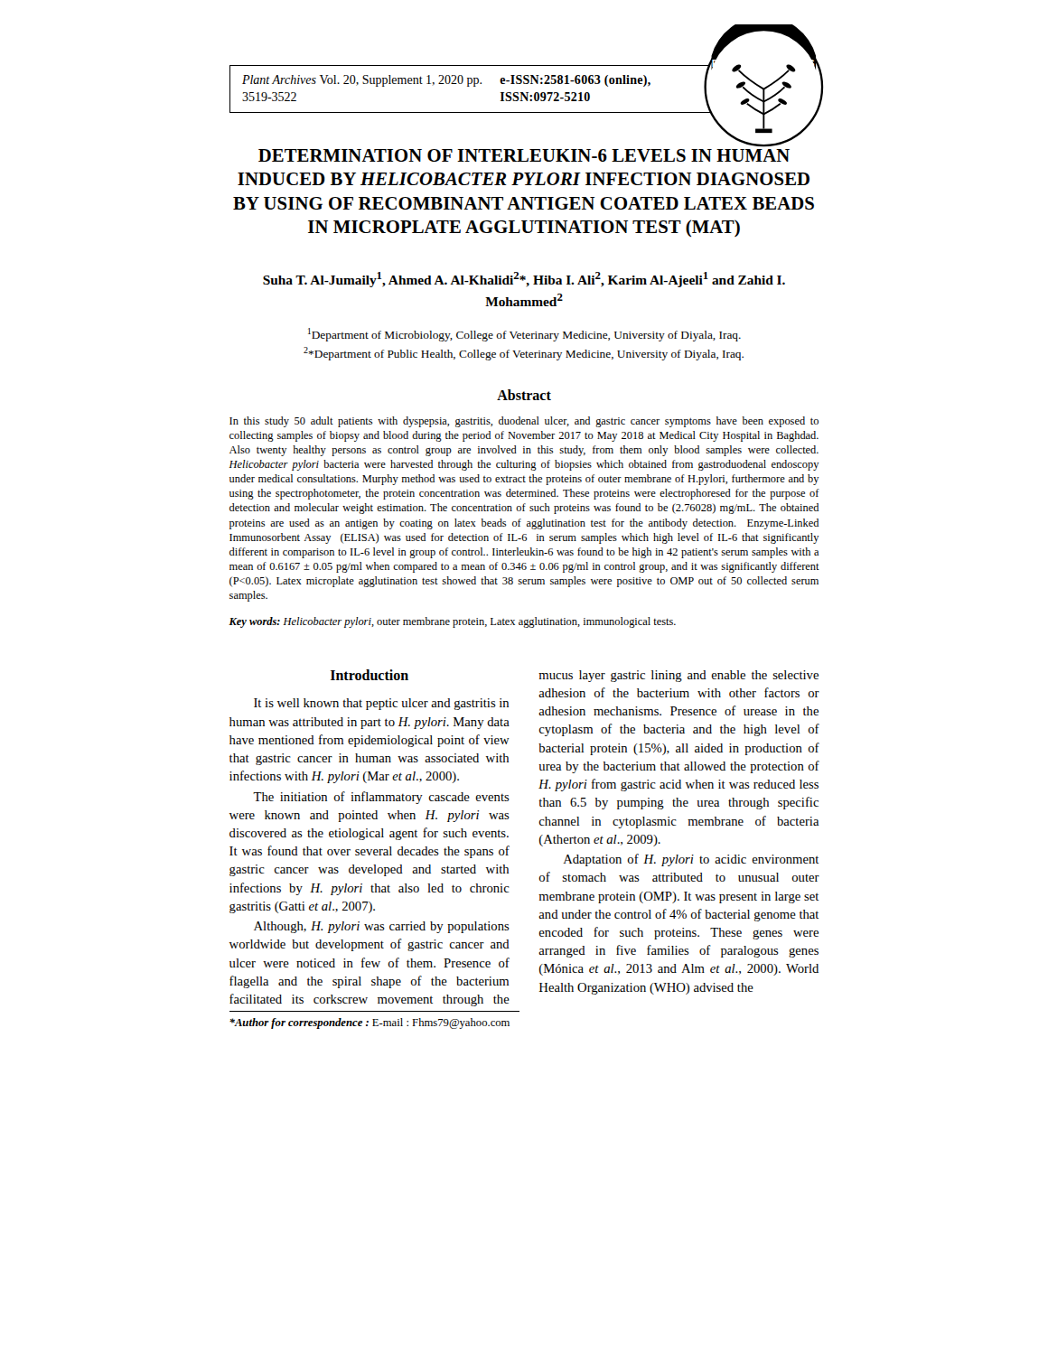Plant Archives Vol. 20, Supplement 1, 2020 pp. 3519-3522
e-ISSN:2581-6063 (online), ISSN:0972-5210
PLANT ARCHIVES
DETERMINATION OF INTERLEUKIN-6 LEVELS IN HUMAN INDUCED BY HELICOBACTER PYLORI INFECTION DIAGNOSED BY USING OF RECOMBINANT ANTIGEN COATED LATEX BEADS IN MICROPLATE AGGLUTINATION TEST (MAT)
Suha T. Al-Jumaily1, Ahmed A. Al-Khalidi2*, Hiba I. Ali2, Karim Al-Ajeeli1 and Zahid I. Mohammed2
1Department of Microbiology, College of Veterinary Medicine, University of Diyala, Iraq.
2*Department of Public Health, College of Veterinary Medicine, University of Diyala, Iraq.
Abstract
In this study 50 adult patients with dyspepsia, gastritis, duodenal ulcer, and gastric cancer symptoms have been exposed to collecting samples of biopsy and blood during the period of November 2017 to May 2018 at Medical City Hospital in Baghdad. Also twenty healthy persons as control group are involved in this study, from them only blood samples were collected. Helicobacter pylori bacteria were harvested through the culturing of biopsies which obtained from gastroduodenal endoscopy under medical consultations. Murphy method was used to extract the proteins of outer membrane of H.pylori, furthermore and by using the spectrophotometer, the protein concentration was determined. These proteins were electrophoresed for the purpose of detection and molecular weight estimation. The concentration of such proteins was found to be (2.76028) mg/mL. The obtained proteins are used as an antigen by coating on latex beads of agglutination test for the antibody detection. Enzyme-Linked Immunosorbent Assay (ELISA) was used for detection of IL-6 in serum samples which high level of IL-6 that significantly different in comparison to IL-6 level in group of control.. Iinterleukin-6 was found to be high in 42 patient's serum samples with a mean of 0.6167 ± 0.05 pg/ml when compared to a mean of 0.346 ± 0.06 pg/ml in control group, and it was significantly different (P<0.05). Latex microplate agglutination test showed that 38 serum samples were positive to OMP out of 50 collected serum samples.
Key words: Helicobacter pylori, outer membrane protein, Latex agglutination, immunological tests.
Introduction
It is well known that peptic ulcer and gastritis in human was attributed in part to H. pylori. Many data have mentioned from epidemiological point of view that gastric cancer in human was associated with infections with H. pylori (Mar et al., 2000).
The initiation of inflammatory cascade events were known and pointed when H. pylori was discovered as the etiological agent for such events. It was found that over several decades the spans of gastric cancer was developed and started with infections by H. pylori that also led to chronic gastritis (Gatti et al., 2007).
Although, H. pylori was carried by populations worldwide but development of gastric cancer and ulcer were noticed in few of them. Presence of flagella and the spiral shape of the bacterium facilitated its corkscrew movement through the mucus layer gastric lining and enable the selective adhesion of the bacterium with other factors or adhesion mechanisms. Presence of urease in the cytoplasm of the bacteria and the high level of bacterial protein (15%), all aided in production of urea by the bacterium that allowed the protection of H. pylori from gastric acid when it was reduced less than 6.5 by pumping the urea through specific channel in cytoplasmic membrane of bacteria (Atherton et al., 2009).
Adaptation of H. pylori to acidic environment of stomach was attributed to unusual outer membrane protein (OMP). It was present in large set and under the control of 4% of bacterial genome that encoded for such proteins. These genes were arranged in five families of paralogous genes (Mónica et al., 2013 and Alm et al., 2000). World Health Organization (WHO) advised the
*Author for correspondence : E-mail : Fhms79@yahoo.com